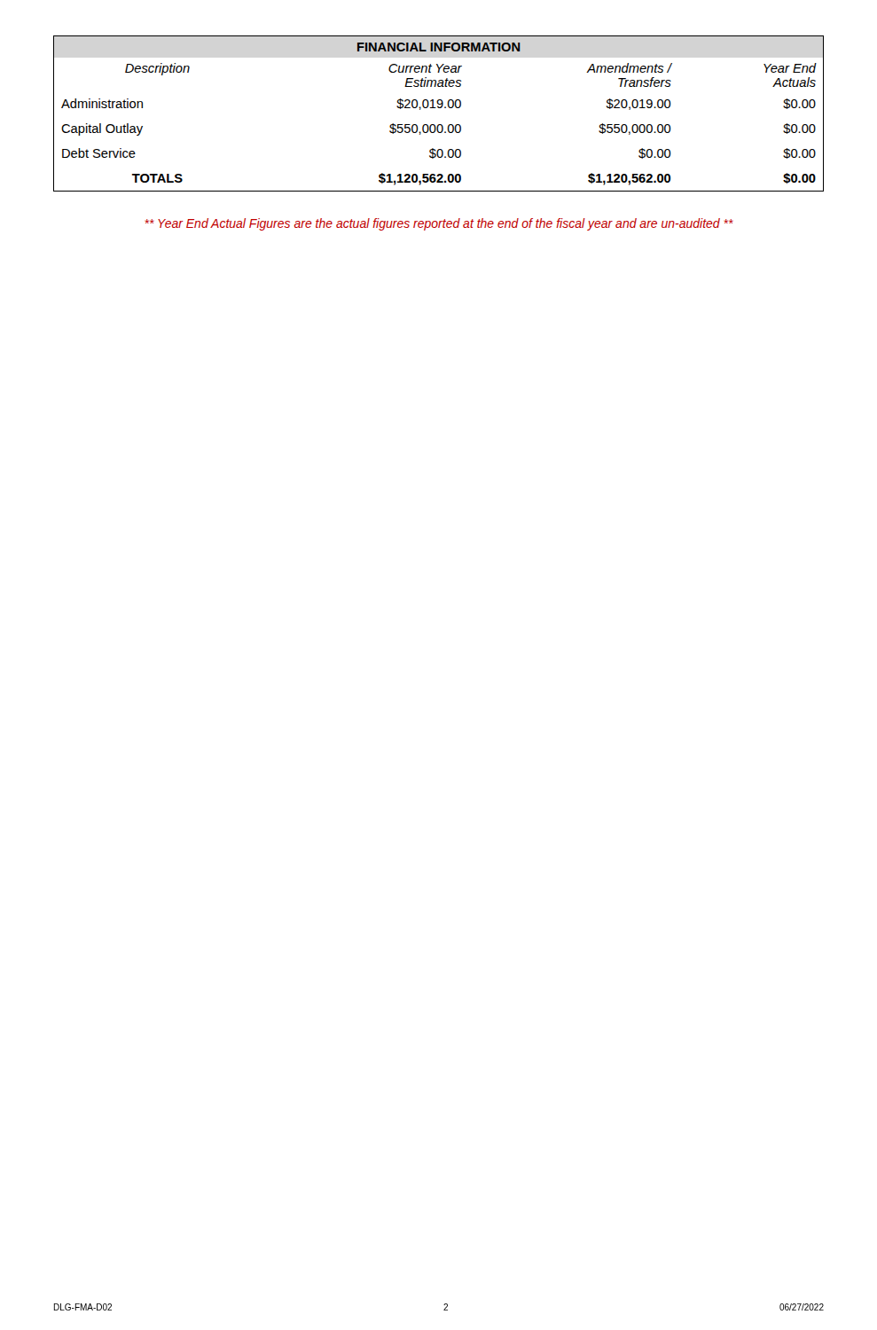| FINANCIAL INFORMATION |
| Description | Current Year Estimates | Amendments / Transfers | Year End Actuals |
| Administration | $20,019.00 | $20,019.00 | $0.00 |
| Capital Outlay | $550,000.00 | $550,000.00 | $0.00 |
| Debt Service | $0.00 | $0.00 | $0.00 |
| TOTALS | $1,120,562.00 | $1,120,562.00 | $0.00 |
** Year End Actual Figures are the actual figures reported at the end of the fiscal year and are un-audited **
DLG-FMA-D02 06/27/2022
2